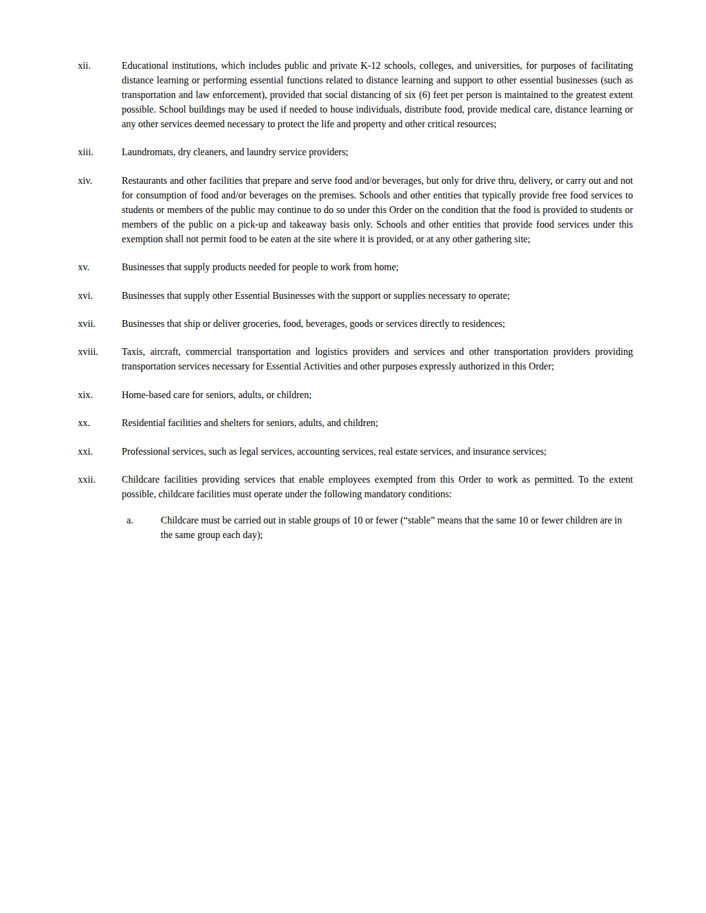xii. Educational institutions, which includes public and private K-12 schools, colleges, and universities, for purposes of facilitating distance learning or performing essential functions related to distance learning and support to other essential businesses (such as transportation and law enforcement), provided that social distancing of six (6) feet per person is maintained to the greatest extent possible. School buildings may be used if needed to house individuals, distribute food, provide medical care, distance learning or any other services deemed necessary to protect the life and property and other critical resources;
xiii. Laundromats, dry cleaners, and laundry service providers;
xiv. Restaurants and other facilities that prepare and serve food and/or beverages, but only for drive thru, delivery, or carry out and not for consumption of food and/or beverages on the premises. Schools and other entities that typically provide free food services to students or members of the public may continue to do so under this Order on the condition that the food is provided to students or members of the public on a pick-up and takeaway basis only. Schools and other entities that provide food services under this exemption shall not permit food to be eaten at the site where it is provided, or at any other gathering site;
xv. Businesses that supply products needed for people to work from home;
xvi. Businesses that supply other Essential Businesses with the support or supplies necessary to operate;
xvii. Businesses that ship or deliver groceries, food, beverages, goods or services directly to residences;
xviii. Taxis, aircraft, commercial transportation and logistics providers and services and other transportation providers providing transportation services necessary for Essential Activities and other purposes expressly authorized in this Order;
xix. Home-based care for seniors, adults, or children;
xx. Residential facilities and shelters for seniors, adults, and children;
xxi. Professional services, such as legal services, accounting services, real estate services, and insurance services;
xxii. Childcare facilities providing services that enable employees exempted from this Order to work as permitted. To the extent possible, childcare facilities must operate under the following mandatory conditions:
a. Childcare must be carried out in stable groups of 10 or fewer (“stable” means that the same 10 or fewer children are in the same group each day);